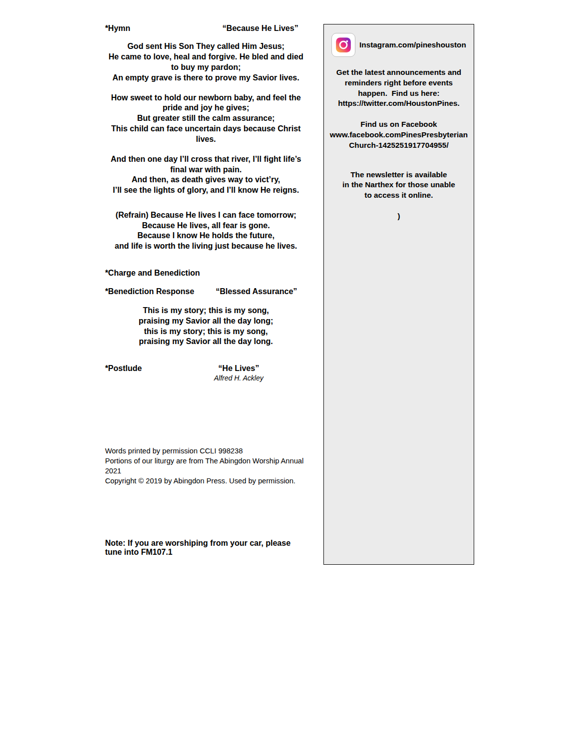*Hymn “Because He Lives”
God sent His Son They called Him Jesus;
He came to love, heal and forgive. He bled and died to buy my pardon;
An empty grave is there to prove my Savior lives.
How sweet to hold our newborn baby, and feel the pride and joy he gives;
But greater still the calm assurance;
This child can face uncertain days because Christ lives.
And then one day I’ll cross that river, I’ll fight life’s final war with pain.
And then, as death gives way to vict’ry,
I’ll see the lights of glory, and I’ll know He reigns.
(Refrain) Because He lives I can face tomorrow;
Because He lives, all fear is gone.
Because I know He holds the future,
and life is worth the living just because he lives.
*Charge and Benediction
*Benediction Response “Blessed Assurance”
This is my story; this is my song,
praising my Savior all the day long;
this is my story; this is my song,
praising my Savior all the day long.
*Postlude “He Lives” Alfred H. Ackley
Words printed by permission CCLI 998238
Portions of our liturgy are from The Abingdon Worship Annual 2021
Copyright © 2019 by Abingdon Press. Used by permission.
Note: If you are worshiping from your car, please tune into FM107.1
Instagram.com/pineshouston
Get the latest announcements and reminders right before events happen. Find us here: https://twitter.com/HoustonPines.
Find us on Facebook
www.facebook.comPinesPresbyterian Church-1425251917704955/
The newsletter is available
in the Narthex for those unable
to access it online.
)